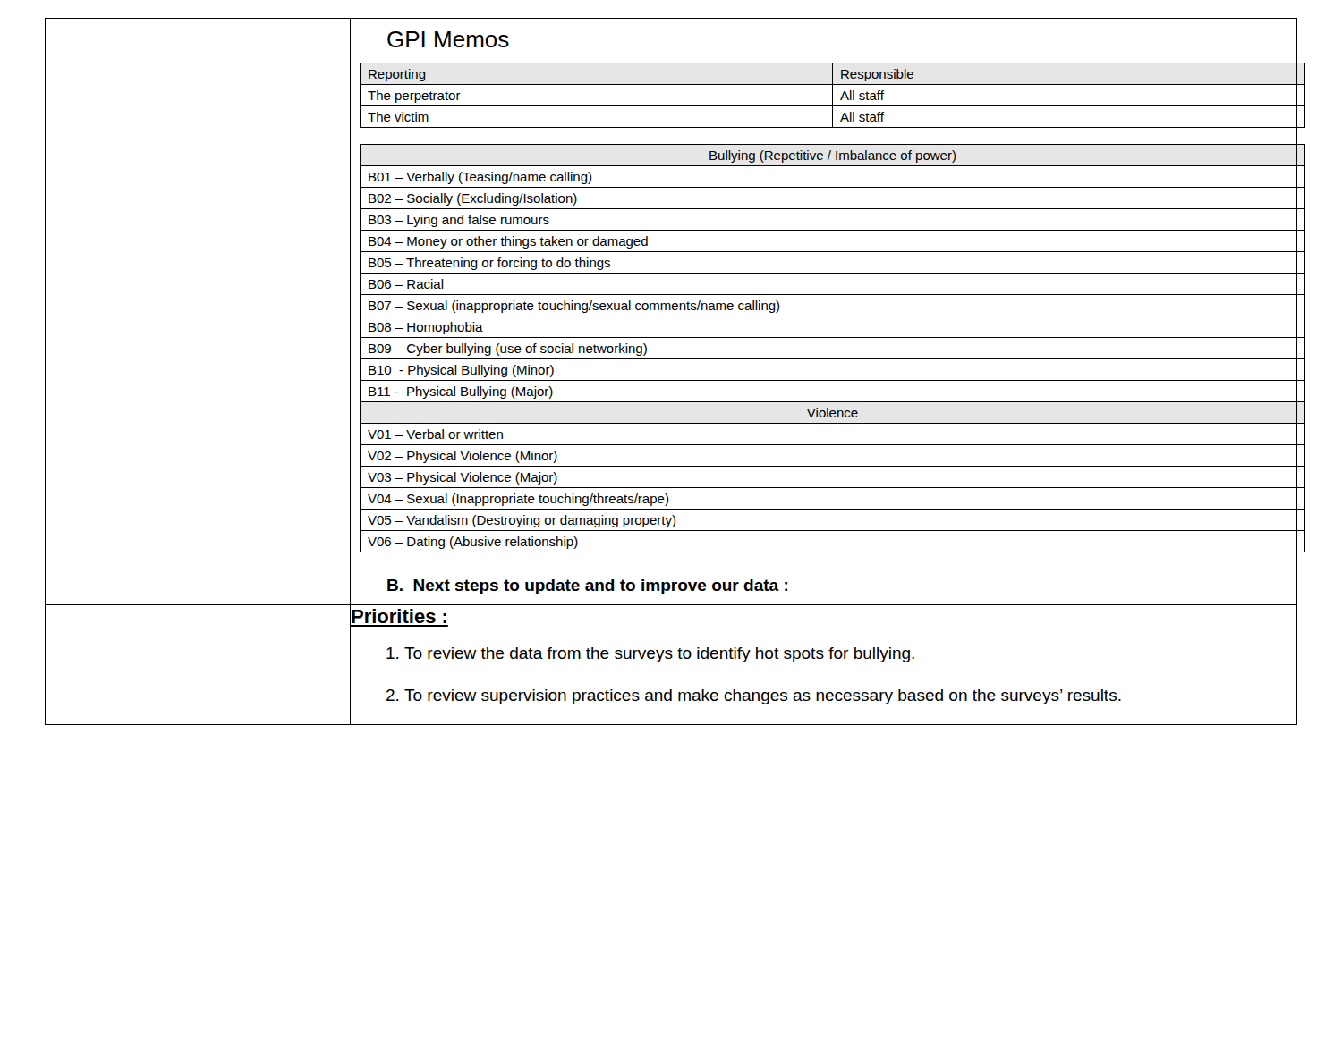| | GPI Memos / Reporting / Responsible / / --- / --- / / The perpetrator / All staff / / The victim / All staff / / Bullying (Repetitive / Imbalance of power) / / --- / / B01 – Verbally (Teasing/name calling) / / B02 – Socially (Excluding/Isolation) / / B03 – Lying and false rumours / / B04 – Money or other things taken or damaged / / B05 – Threatening or forcing to do things / / B06 – Racial / / B07 – Sexual (inappropriate touching/sexual comments/name calling) / / B08 – Homophobia / / B09 – Cyber bullying (use of social networking) / / B10 - Physical Bullying (Minor) / / B11 - Physical Bullying (Major) / / Violence / / V01 – Verbal or written / / V02 – Physical Violence (Minor) / / V03 – Physical Violence (Major) / / V04 – Sexual (Inappropriate touching/threats/rape) / / V05 – Vandalism (Destroying or damaging property) / / V06 – Dating (Abusive relationship) / B. Next steps to update and to improve our data : |
| | Priorities : To review the data from the surveys to identify hot spots for bullying. To review supervision practices and make changes as necessary based on the surveys’ results. |